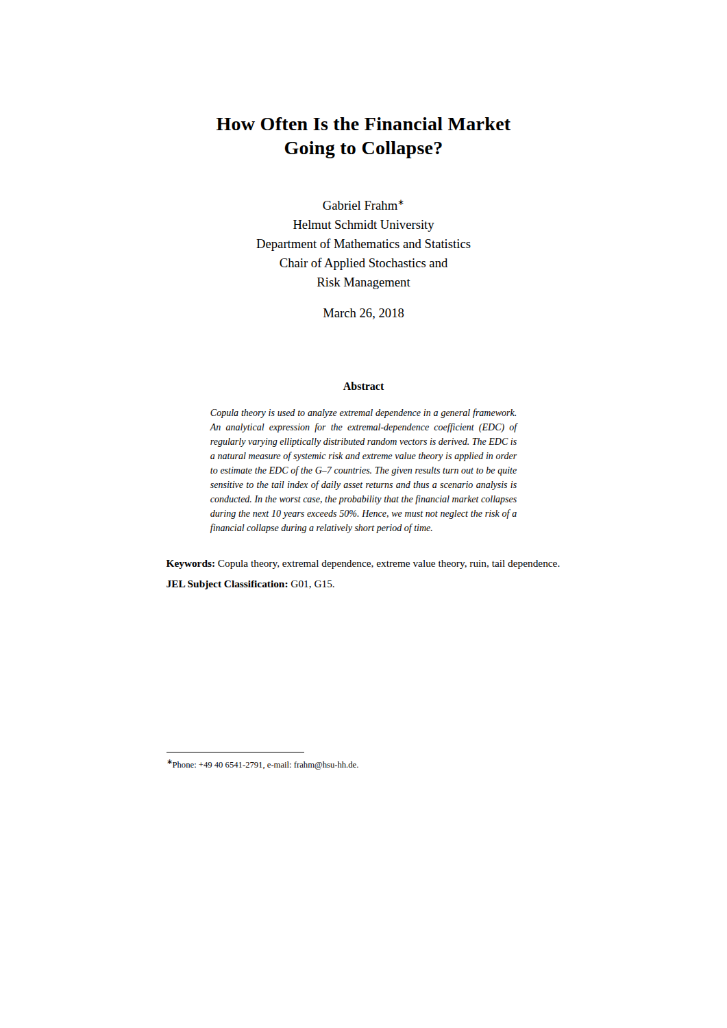How Often Is the Financial Market
Going to Collapse?
Gabriel Frahm∗
Helmut Schmidt University
Department of Mathematics and Statistics
Chair of Applied Stochastics and
Risk Management
March 26, 2018
Abstract
Copula theory is used to analyze extremal dependence in a general framework. An analytical expression for the extremal-dependence coefficient (EDC) of regularly varying elliptically distributed random vectors is derived. The EDC is a natural measure of systemic risk and extreme value theory is applied in order to estimate the EDC of the G–7 countries. The given results turn out to be quite sensitive to the tail index of daily asset returns and thus a scenario analysis is conducted. In the worst case, the probability that the financial market collapses during the next 10 years exceeds 50%. Hence, we must not neglect the risk of a financial collapse during a relatively short period of time.
Keywords: Copula theory, extremal dependence, extreme value theory, ruin, tail dependence.
JEL Subject Classification: G01, G15.
∗Phone: +49 40 6541-2791, e-mail: frahm@hsu-hh.de.